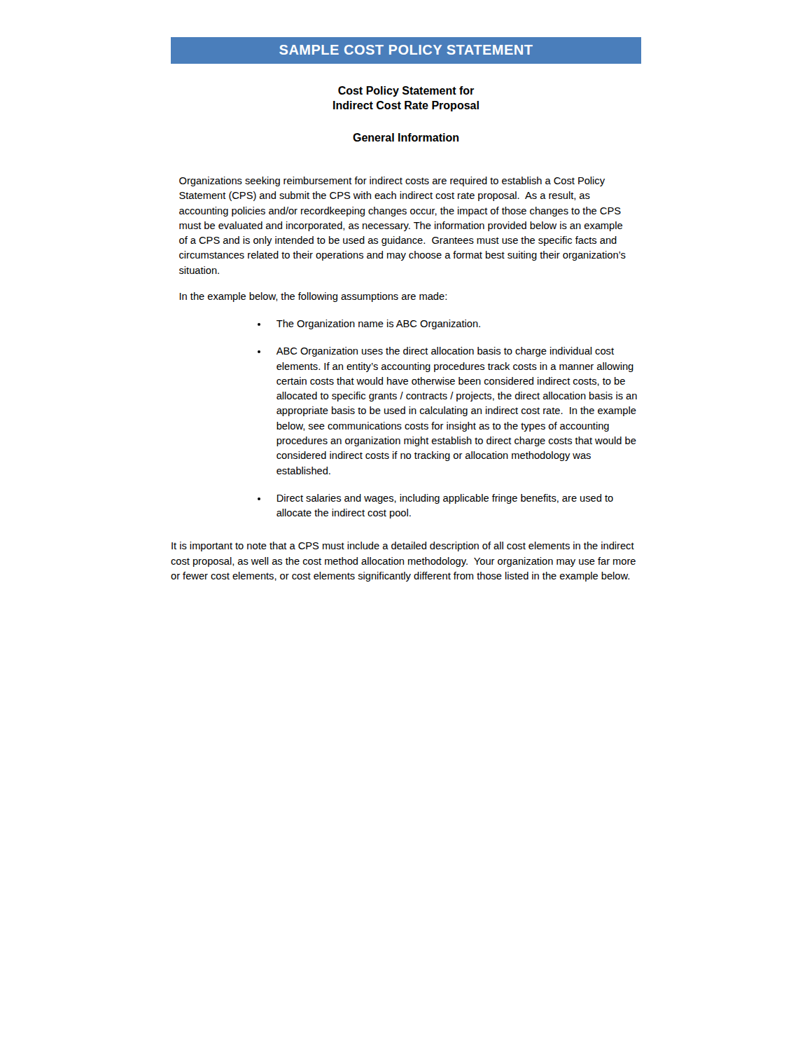SAMPLE COST POLICY STATEMENT
Cost Policy Statement for
Indirect Cost Rate Proposal
General Information
Organizations seeking reimbursement for indirect costs are required to establish a Cost Policy Statement (CPS) and submit the CPS with each indirect cost rate proposal. As a result, as accounting policies and/or recordkeeping changes occur, the impact of those changes to the CPS must be evaluated and incorporated, as necessary. The information provided below is an example of a CPS and is only intended to be used as guidance. Grantees must use the specific facts and circumstances related to their operations and may choose a format best suiting their organization’s situation.
In the example below, the following assumptions are made:
The Organization name is ABC Organization.
ABC Organization uses the direct allocation basis to charge individual cost elements. If an entity’s accounting procedures track costs in a manner allowing certain costs that would have otherwise been considered indirect costs, to be allocated to specific grants / contracts / projects, the direct allocation basis is an appropriate basis to be used in calculating an indirect cost rate. In the example below, see communications costs for insight as to the types of accounting procedures an organization might establish to direct charge costs that would be considered indirect costs if no tracking or allocation methodology was established.
Direct salaries and wages, including applicable fringe benefits, are used to allocate the indirect cost pool.
It is important to note that a CPS must include a detailed description of all cost elements in the indirect cost proposal, as well as the cost method allocation methodology. Your organization may use far more or fewer cost elements, or cost elements significantly different from those listed in the example below.